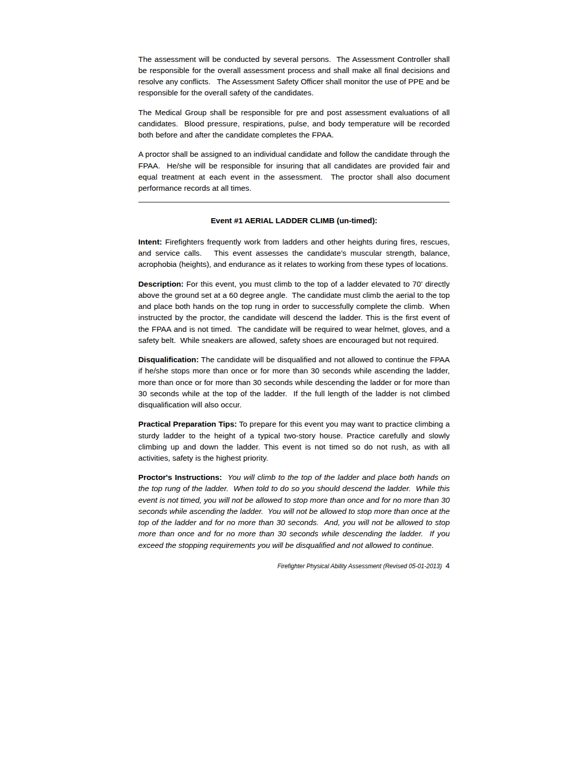The assessment will be conducted by several persons. The Assessment Controller shall be responsible for the overall assessment process and shall make all final decisions and resolve any conflicts. The Assessment Safety Officer shall monitor the use of PPE and be responsible for the overall safety of the candidates.
The Medical Group shall be responsible for pre and post assessment evaluations of all candidates. Blood pressure, respirations, pulse, and body temperature will be recorded both before and after the candidate completes the FPAA.
A proctor shall be assigned to an individual candidate and follow the candidate through the FPAA. He/she will be responsible for insuring that all candidates are provided fair and equal treatment at each event in the assessment. The proctor shall also document performance records at all times.
Event #1 AERIAL LADDER CLIMB (un-timed):
Intent: Firefighters frequently work from ladders and other heights during fires, rescues, and service calls. This event assesses the candidate’s muscular strength, balance, acrophobia (heights), and endurance as it relates to working from these types of locations.
Description: For this event, you must climb to the top of a ladder elevated to 70’ directly above the ground set at a 60 degree angle. The candidate must climb the aerial to the top and place both hands on the top rung in order to successfully complete the climb. When instructed by the proctor, the candidate will descend the ladder. This is the first event of the FPAA and is not timed. The candidate will be required to wear helmet, gloves, and a safety belt. While sneakers are allowed, safety shoes are encouraged but not required.
Disqualification: The candidate will be disqualified and not allowed to continue the FPAA if he/she stops more than once or for more than 30 seconds while ascending the ladder, more than once or for more than 30 seconds while descending the ladder or for more than 30 seconds while at the top of the ladder. If the full length of the ladder is not climbed disqualification will also occur.
Practical Preparation Tips: To prepare for this event you may want to practice climbing a sturdy ladder to the height of a typical two-story house. Practice carefully and slowly climbing up and down the ladder. This event is not timed so do not rush, as with all activities, safety is the highest priority.
Proctor's Instructions: You will climb to the top of the ladder and place both hands on the top rung of the ladder. When told to do so you should descend the ladder. While this event is not timed, you will not be allowed to stop more than once and for no more than 30 seconds while ascending the ladder. You will not be allowed to stop more than once at the top of the ladder and for no more than 30 seconds. And, you will not be allowed to stop more than once and for no more than 30 seconds while descending the ladder. If you exceed the stopping requirements you will be disqualified and not allowed to continue.
Firefighter Physical Ability Assessment (Revised 05-01-2013)4